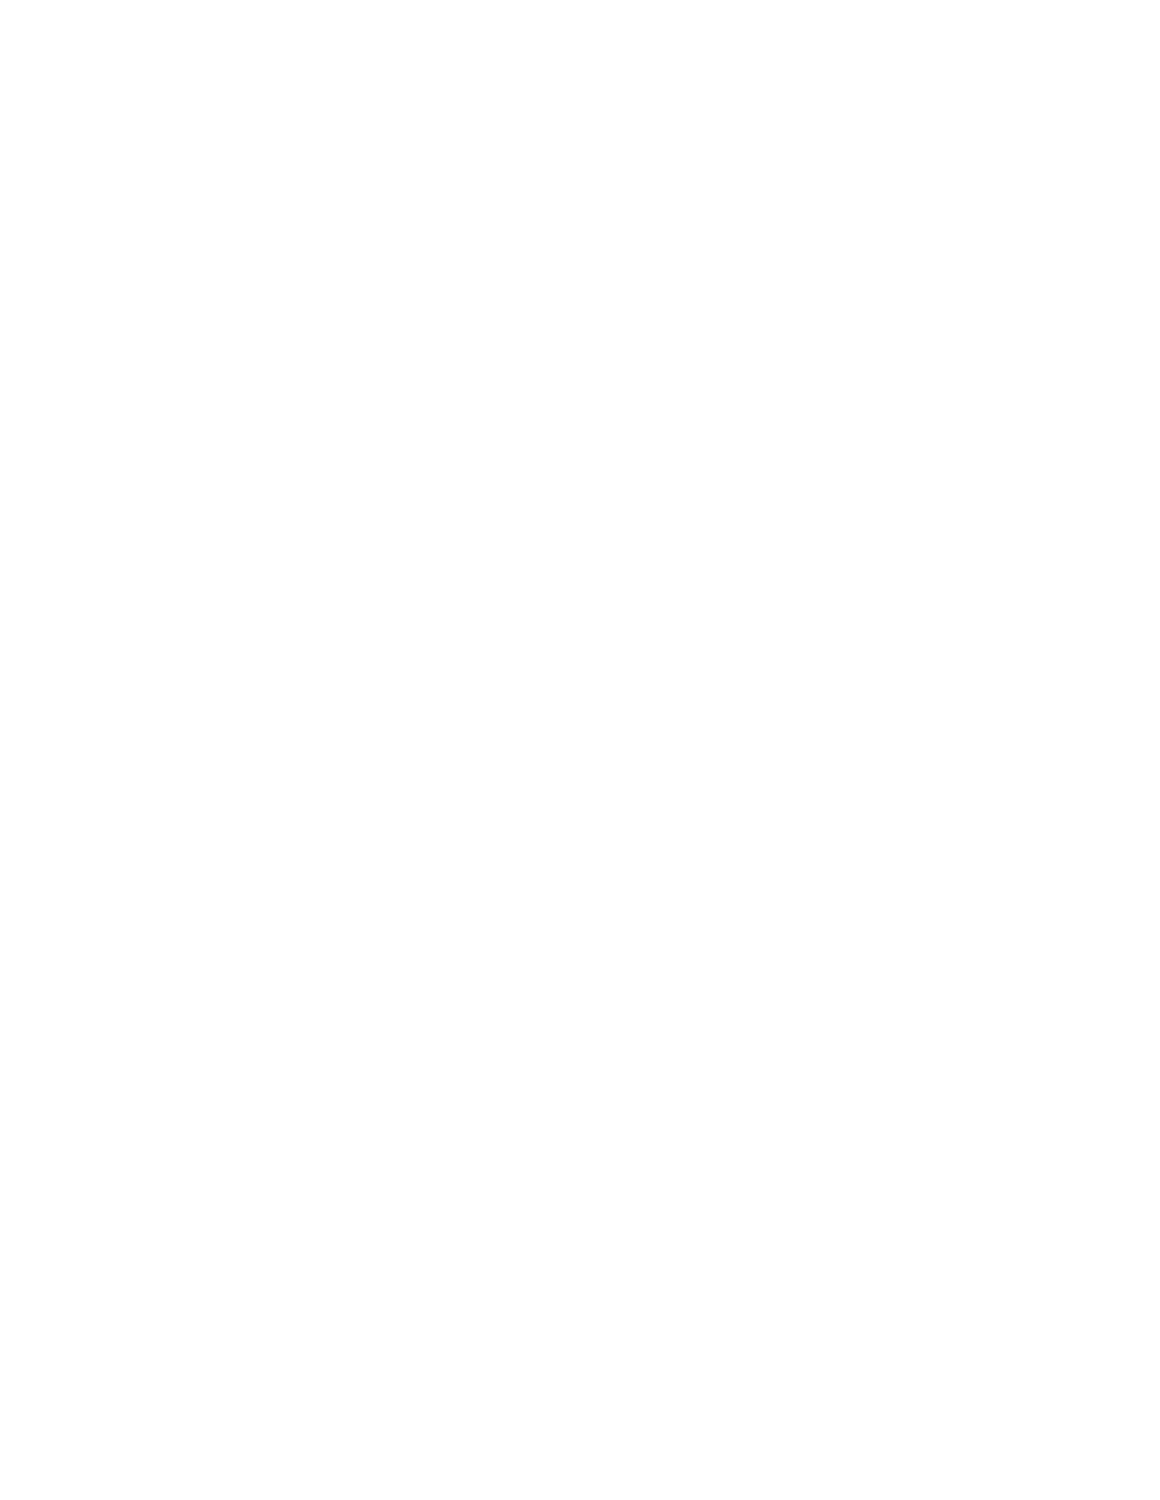Studio headshot against a grey background.